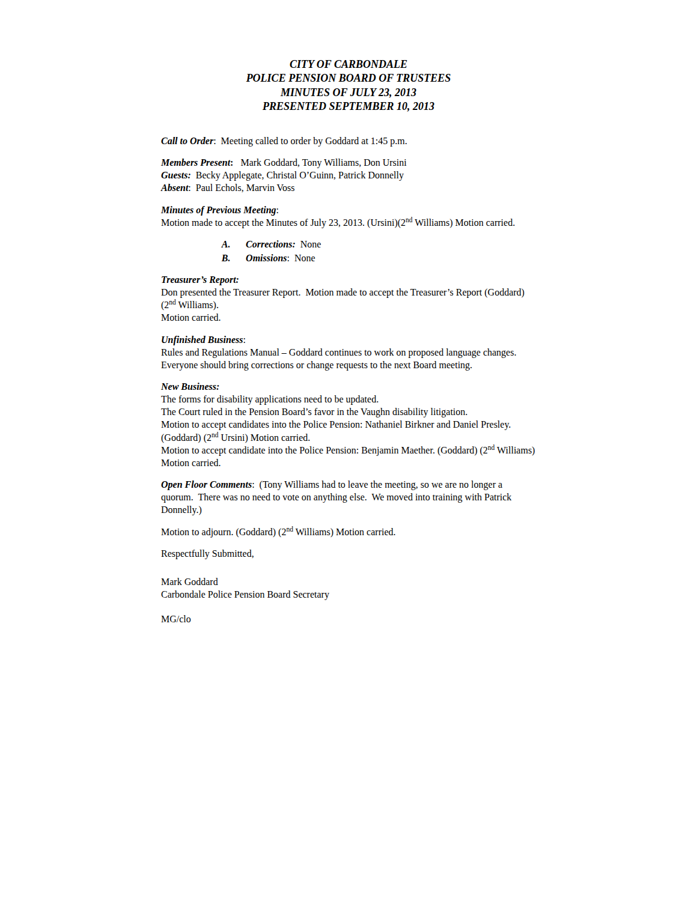CITY OF CARBONDALE
POLICE PENSION BOARD OF TRUSTEES
MINUTES OF JULY 23, 2013
PRESENTED SEPTEMBER 10, 2013
Call to Order: Meeting called to order by Goddard at 1:45 p.m.
Members Present: Mark Goddard, Tony Williams, Don Ursini
Guests: Becky Applegate, Christal O’Guinn, Patrick Donnelly
Absent: Paul Echols, Marvin Voss
Minutes of Previous Meeting:
Motion made to accept the Minutes of July 23, 2013. (Ursini)(2nd Williams) Motion carried.
A. Corrections: None
B. Omissions: None
Treasurer’s Report:
Don presented the Treasurer Report. Motion made to accept the Treasurer’s Report (Goddard) (2nd Williams).
Motion carried.
Unfinished Business:
Rules and Regulations Manual – Goddard continues to work on proposed language changes. Everyone should bring corrections or change requests to the next Board meeting.
New Business:
The forms for disability applications need to be updated.
The Court ruled in the Pension Board’s favor in the Vaughn disability litigation.
Motion to accept candidates into the Police Pension: Nathaniel Birkner and Daniel Presley. (Goddard) (2nd Ursini) Motion carried.
Motion to accept candidate into the Police Pension: Benjamin Maether. (Goddard) (2nd Williams) Motion carried.
Open Floor Comments: (Tony Williams had to leave the meeting, so we are no longer a quorum. There was no need to vote on anything else. We moved into training with Patrick Donnelly.)
Motion to adjourn. (Goddard) (2nd Williams) Motion carried.
Respectfully Submitted,
Mark Goddard
Carbondale Police Pension Board Secretary
MG/clo